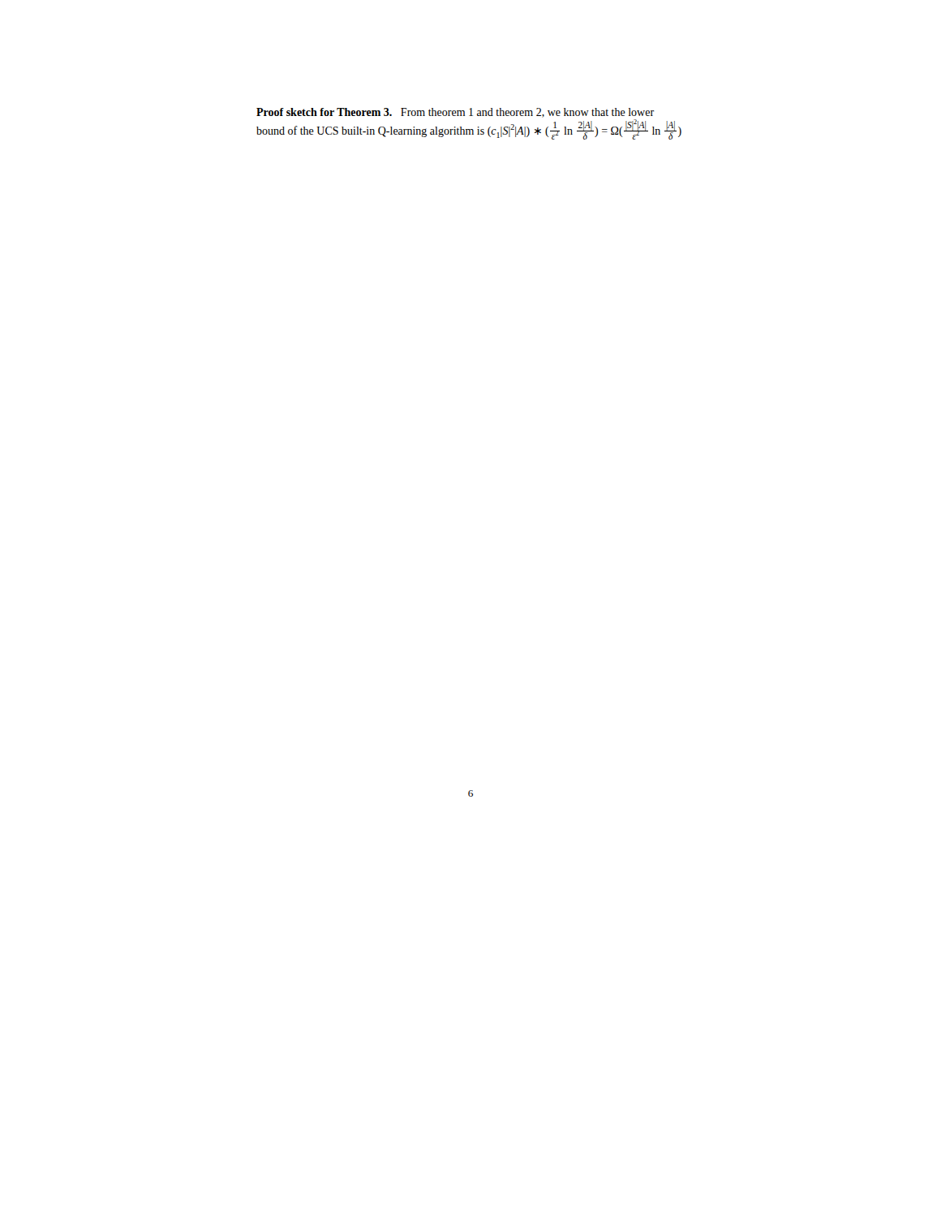Proof sketch for Theorem 3. From theorem 1 and theorem 2, we know that the lower bound of the UCS built-in Q-learning algorithm is (c1|S|2|A|) ∗ (1 ε2 ln 2|A|δ) = Ω(|S|2|A|ε2 ln |A|δ)
6